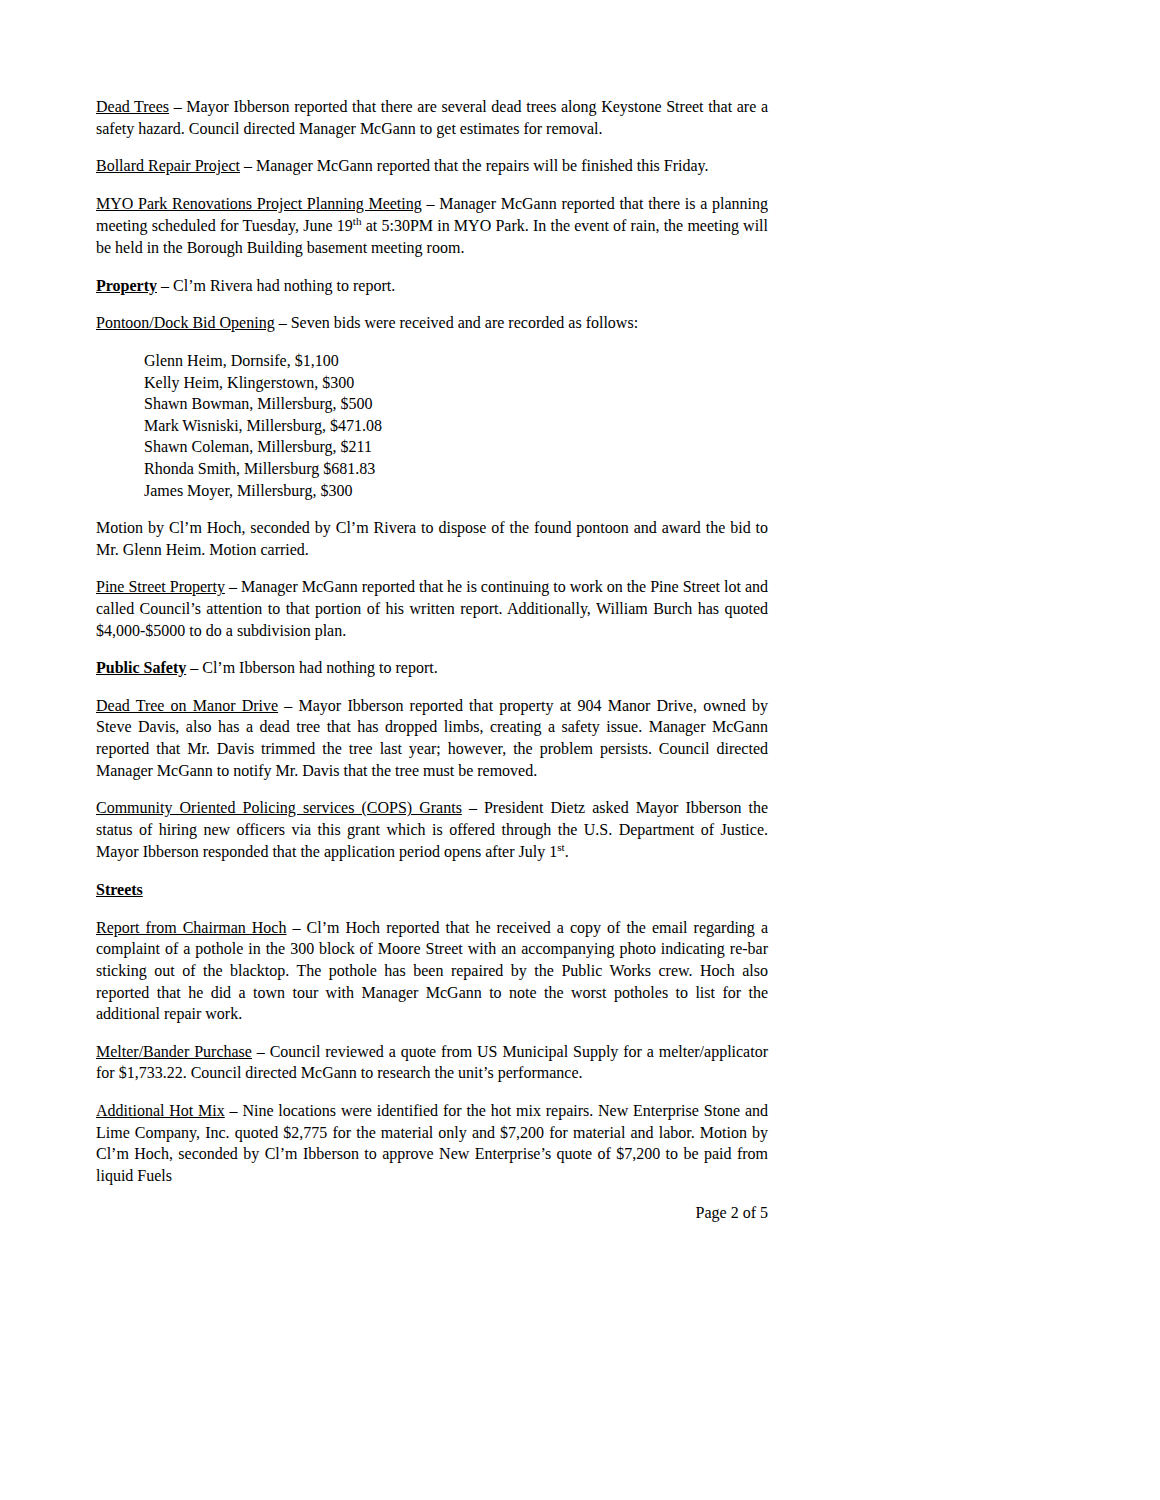Dead Trees – Mayor Ibberson reported that there are several dead trees along Keystone Street that are a safety hazard. Council directed Manager McGann to get estimates for removal.
Bollard Repair Project – Manager McGann reported that the repairs will be finished this Friday.
MYO Park Renovations Project Planning Meeting – Manager McGann reported that there is a planning meeting scheduled for Tuesday, June 19th at 5:30PM in MYO Park. In the event of rain, the meeting will be held in the Borough Building basement meeting room.
Property – Cl’m Rivera had nothing to report.
Pontoon/Dock Bid Opening – Seven bids were received and are recorded as follows:
Glenn Heim, Dornsife, $1,100
Kelly Heim, Klingerstown, $300
Shawn Bowman, Millersburg, $500
Mark Wisniski, Millersburg, $471.08
Shawn Coleman, Millersburg, $211
Rhonda Smith, Millersburg $681.83
James Moyer, Millersburg, $300
Motion by Cl’m Hoch, seconded by Cl’m Rivera to dispose of the found pontoon and award the bid to Mr. Glenn Heim. Motion carried.
Pine Street Property – Manager McGann reported that he is continuing to work on the Pine Street lot and called Council’s attention to that portion of his written report. Additionally, William Burch has quoted $4,000-$5000 to do a subdivision plan.
Public Safety – Cl’m Ibberson had nothing to report.
Dead Tree on Manor Drive – Mayor Ibberson reported that property at 904 Manor Drive, owned by Steve Davis, also has a dead tree that has dropped limbs, creating a safety issue. Manager McGann reported that Mr. Davis trimmed the tree last year; however, the problem persists. Council directed Manager McGann to notify Mr. Davis that the tree must be removed.
Community Oriented Policing services (COPS) Grants – President Dietz asked Mayor Ibberson the status of hiring new officers via this grant which is offered through the U.S. Department of Justice. Mayor Ibberson responded that the application period opens after July 1st.
Streets
Report from Chairman Hoch – Cl’m Hoch reported that he received a copy of the email regarding a complaint of a pothole in the 300 block of Moore Street with an accompanying photo indicating re-bar sticking out of the blacktop. The pothole has been repaired by the Public Works crew. Hoch also reported that he did a town tour with Manager McGann to note the worst potholes to list for the additional repair work.
Melter/Bander Purchase – Council reviewed a quote from US Municipal Supply for a melter/applicator for $1,733.22. Council directed McGann to research the unit’s performance.
Additional Hot Mix – Nine locations were identified for the hot mix repairs. New Enterprise Stone and Lime Company, Inc. quoted $2,775 for the material only and $7,200 for material and labor. Motion by Cl’m Hoch, seconded by Cl’m Ibberson to approve New Enterprise’s quote of $7,200 to be paid from liquid Fuels
Page 2 of 5